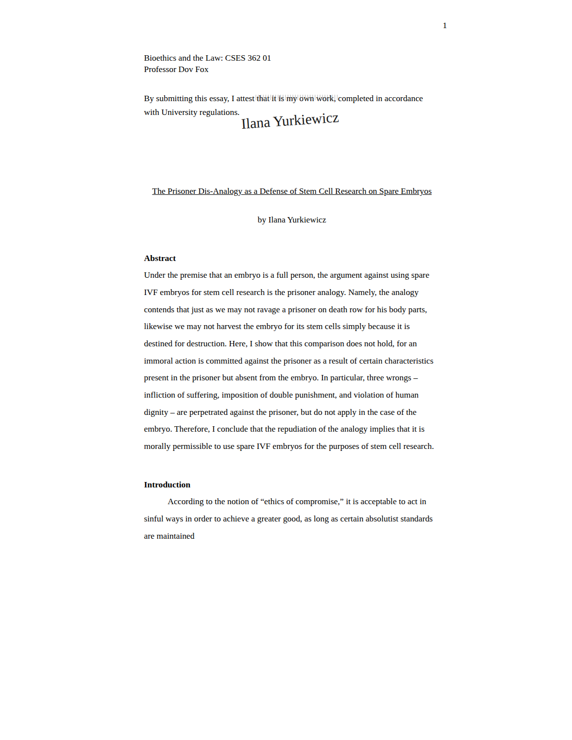1
Bioethics and the Law: CSES 362 01
Professor Dov Fox
By submitting this essay, I attest that it is my own work, completed in accordance with University regulations.
Ilana Yurkiewicz
The Prisoner Dis-Analogy as a Defense of Stem Cell Research on Spare Embryos
by Ilana Yurkiewicz
Abstract
Under the premise that an embryo is a full person, the argument against using spare IVF embryos for stem cell research is the prisoner analogy. Namely, the analogy contends that just as we may not ravage a prisoner on death row for his body parts, likewise we may not harvest the embryo for its stem cells simply because it is destined for destruction. Here, I show that this comparison does not hold, for an immoral action is committed against the prisoner as a result of certain characteristics present in the prisoner but absent from the embryo. In particular, three wrongs – infliction of suffering, imposition of double punishment, and violation of human dignity – are perpetrated against the prisoner, but do not apply in the case of the embryo. Therefore, I conclude that the repudiation of the analogy implies that it is morally permissible to use spare IVF embryos for the purposes of stem cell research.
Introduction
According to the notion of “ethics of compromise,” it is acceptable to act in sinful ways in order to achieve a greater good, as long as certain absolutist standards are maintained